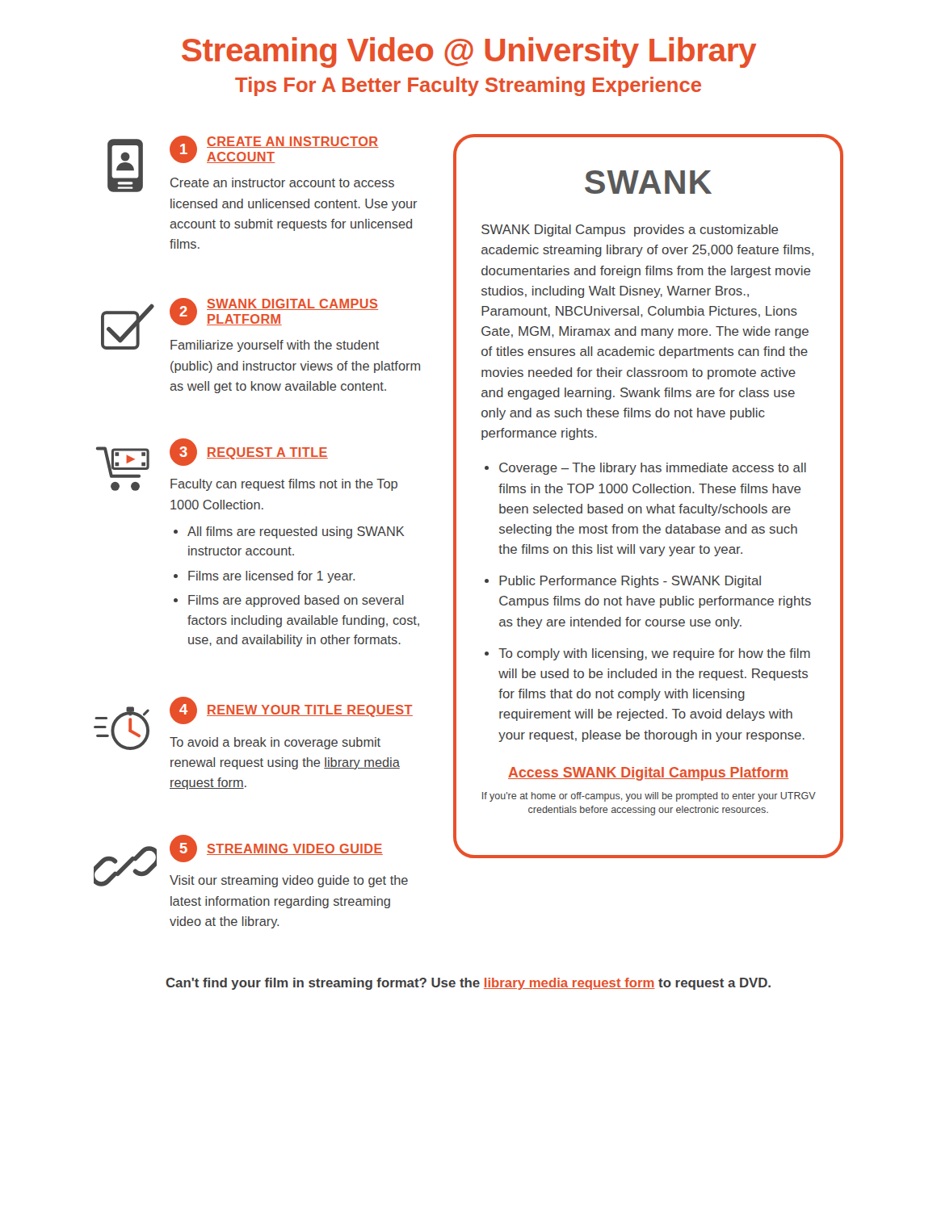Streaming Video @ University Library
Tips For A Better Faculty Streaming Experience
1
Create an Instructor Account
Create an instructor account to access licensed and unlicensed content. Use your account to submit requests for unlicensed films.
2
SWANK Digital Campus Platform
Familiarize yourself with the student (public) and instructor views of the platform as well get to know available content.
3
Request a Title
Faculty can request films not in the Top 1000 Collection.
All films are requested using SWANK instructor account.
Films are licensed for 1 year.
Films are approved based on several factors including available funding, cost, use, and availability in other formats.
4
Renew Your Title Request
To avoid a break in coverage submit renewal request using the library media request form.
5
Streaming Video Guide
Visit our streaming video guide to get the latest information regarding streaming video at the library.
SWANK
SWANK Digital Campus provides a customizable academic streaming library of over 25,000 feature films, documentaries and foreign films from the largest movie studios, including Walt Disney, Warner Bros., Paramount, NBCUniversal, Columbia Pictures, Lions Gate, MGM, Miramax and many more. The wide range of titles ensures all academic departments can find the movies needed for their classroom to promote active and engaged learning. Swank films are for class use only and as such these films do not have public performance rights.
Coverage – The library has immediate access to all films in the TOP 1000 Collection. These films have been selected based on what faculty/schools are selecting the most from the database and as such the films on this list will vary year to year.
Public Performance Rights - SWANK Digital Campus films do not have public performance rights as they are intended for course use only.
To comply with licensing, we require for how the film will be used to be included in the request. Requests for films that do not comply with licensing requirement will be rejected. To avoid delays with your request, please be thorough in your response.
Access SWANK Digital Campus Platform
If you're at home or off-campus, you will be prompted to enter your UTRGV credentials before accessing our electronic resources.
Can't find your film in streaming format? Use the library media request form to request a DVD.